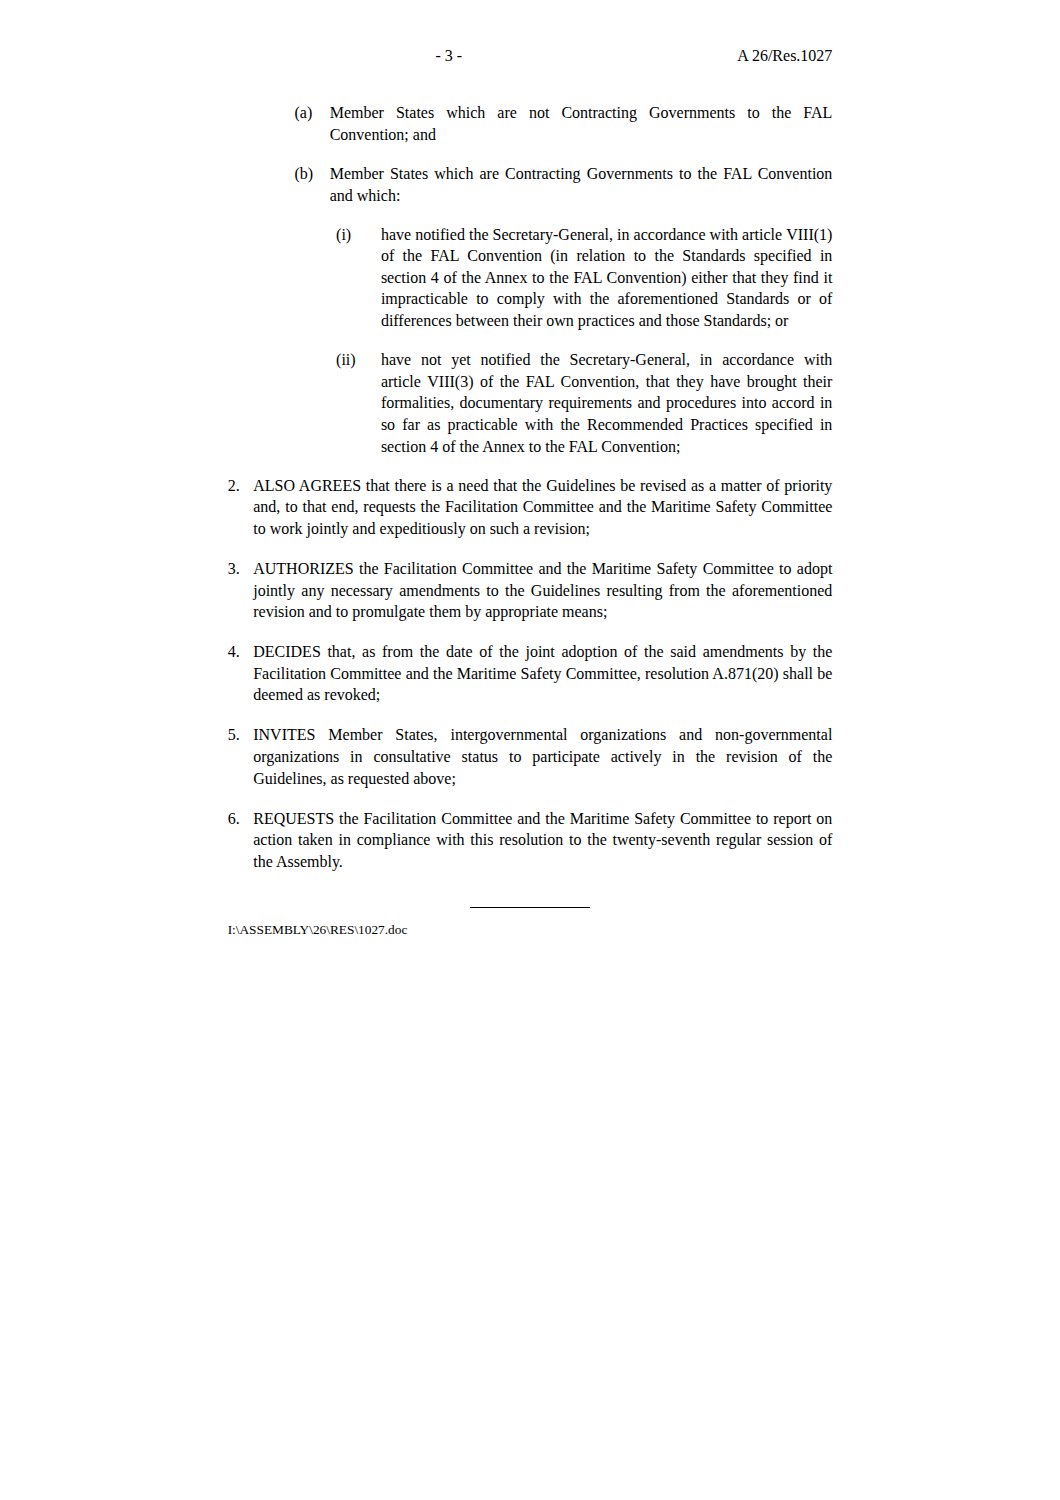- 3 - A 26/Res.1027
(a) Member States which are not Contracting Governments to the FAL Convention; and
(b) Member States which are Contracting Governments to the FAL Convention and which:
(i) have notified the Secretary-General, in accordance with article VIII(1) of the FAL Convention (in relation to the Standards specified in section 4 of the Annex to the FAL Convention) either that they find it impracticable to comply with the aforementioned Standards or of differences between their own practices and those Standards; or
(ii) have not yet notified the Secretary-General, in accordance with article VIII(3) of the FAL Convention, that they have brought their formalities, documentary requirements and procedures into accord in so far as practicable with the Recommended Practices specified in section 4 of the Annex to the FAL Convention;
2. ALSO AGREES that there is a need that the Guidelines be revised as a matter of priority and, to that end, requests the Facilitation Committee and the Maritime Safety Committee to work jointly and expeditiously on such a revision;
3. AUTHORIZES the Facilitation Committee and the Maritime Safety Committee to adopt jointly any necessary amendments to the Guidelines resulting from the aforementioned revision and to promulgate them by appropriate means;
4. DECIDES that, as from the date of the joint adoption of the said amendments by the Facilitation Committee and the Maritime Safety Committee, resolution A.871(20) shall be deemed as revoked;
5. INVITES Member States, intergovernmental organizations and non-governmental organizations in consultative status to participate actively in the revision of the Guidelines, as requested above;
6. REQUESTS the Facilitation Committee and the Maritime Safety Committee to report on action taken in compliance with this resolution to the twenty-seventh regular session of the Assembly.
I:\ASSEMBLY\26\RES\1027.doc